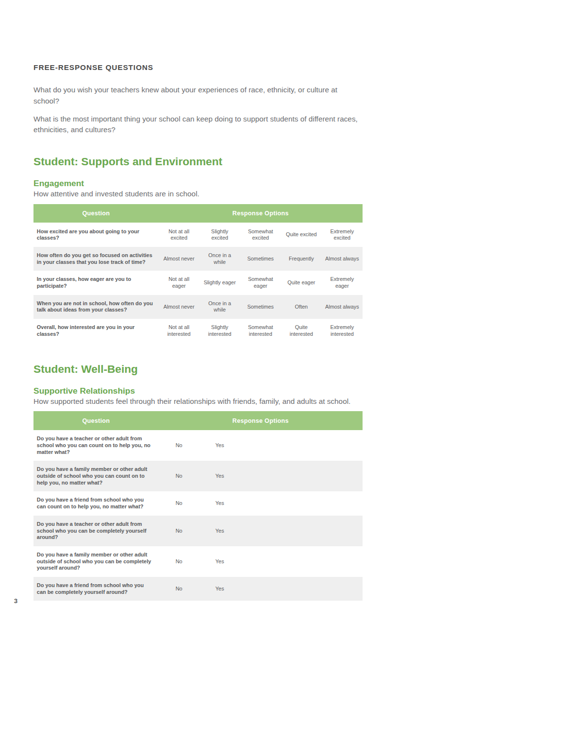Free-Response Questions
What do you wish your teachers knew about your experiences of race, ethnicity, or culture at school?
What is the most important thing your school can keep doing to support students of different races, ethnicities, and cultures?
Student: Supports and Environment
Engagement
How attentive and invested students are in school.
| Question | Response Options |
| --- | --- |
| How excited are you about going to your classes? | Not at all excited | Slightly excited | Somewhat excited | Quite excited | Extremely excited |
| How often do you get so focused on activities in your classes that you lose track of time? | Almost never | Once in a while | Sometimes | Frequently | Almost always |
| In your classes, how eager are you to participate? | Not at all eager | Slightly eager | Somewhat eager | Quite eager | Extremely eager |
| When you are not in school, how often do you talk about ideas from your classes? | Almost never | Once in a while | Sometimes | Often | Almost always |
| Overall, how interested are you in your classes? | Not at all interested | Slightly interested | Somewhat interested | Quite interested | Extremely interested |
Student: Well-Being
Supportive Relationships
How supported students feel through their relationships with friends, family, and adults at school.
| Question | Response Options |
| --- | --- |
| Do you have a teacher or other adult from school who you can count on to help you, no matter what? | No | Yes | | | |
| Do you have a family member or other adult outside of school who you can count on to help you, no matter what? | No | Yes | | | |
| Do you have a friend from school who you can count on to help you, no matter what? | No | Yes | | | |
| Do you have a teacher or other adult from school who you can be completely yourself around? | No | Yes | | | |
| Do you have a family member or other adult outside of school who you can be completely yourself around? | No | Yes | | | |
| Do you have a friend from school who you can be completely yourself around? | No | Yes | | | |
3